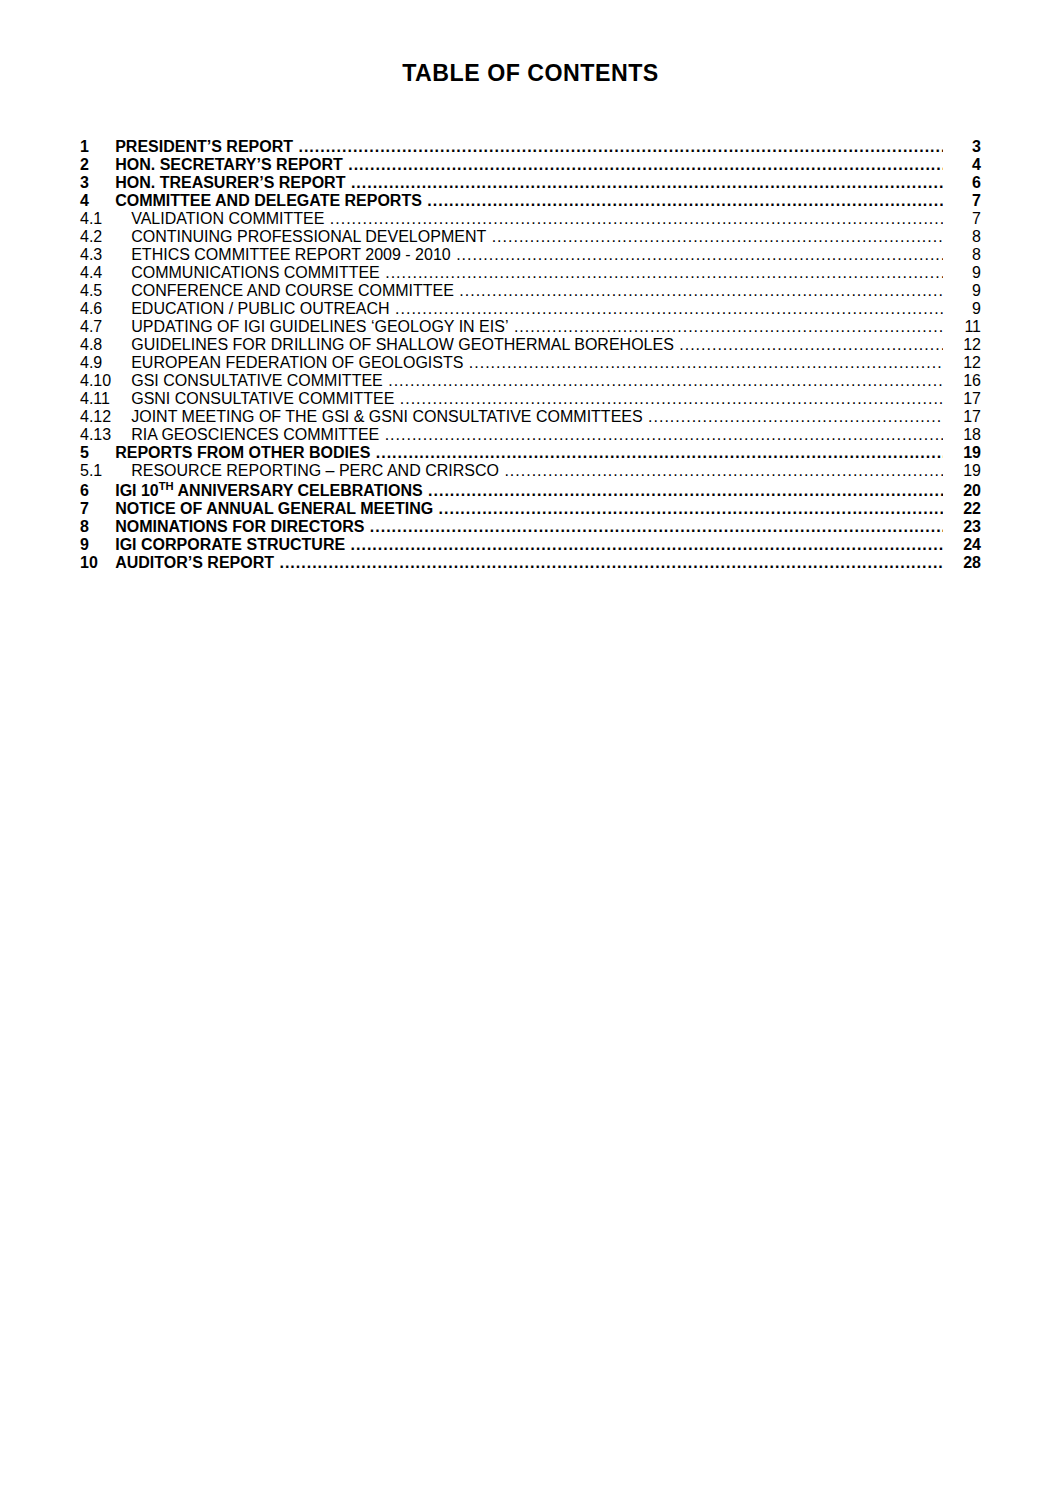TABLE OF CONTENTS
1 President’s Report 3
2 Hon. Secretary’s Report 4
3 Hon. Treasurer’s Report 6
4 Committee and Delegate Reports 7
4.1 VALIDATION COMMITTEE 7
4.2 CONTINUING PROFESSIONAL DEVELOPMENT 8
4.3 ETHICS COMMITTEE REPORT 2009 - 2010 8
4.4 COMMUNICATIONS COMMITTEE 9
4.5 CONFERENCE AND COURSE COMMITTEE 9
4.6 EDUCATION / PUBLIC OUTREACH 9
4.7 UPDATING OF IGI GUIDELINES ‘GEOLOGY IN EIS’ 11
4.8 GUIDELINES FOR DRILLING OF SHALLOW GEOTHERMAL BOREHOLES 12
4.9 EUROPEAN FEDERATION OF GEOLOGISTS 12
4.10 GSI CONSULTATIVE COMMITTEE 16
4.11 GSNI CONSULTATIVE COMMITTEE 17
4.12 JOINT MEETING OF THE GSI & GSNI CONSULTATIVE COMMITTEES 17
4.13 RIA GEOSCIENCES COMMITTEE 18
5 Reports from Other Bodies 19
5.1 RESOURCE REPORTING – PERC AND CRIRSCO 19
6 IGI 10TH Anniversary Celebrations 20
7 Notice of Annual General Meeting 22
8 Nominations for Directors 23
9 IGI Corporate Structure 24
10 Auditor’s Report 28